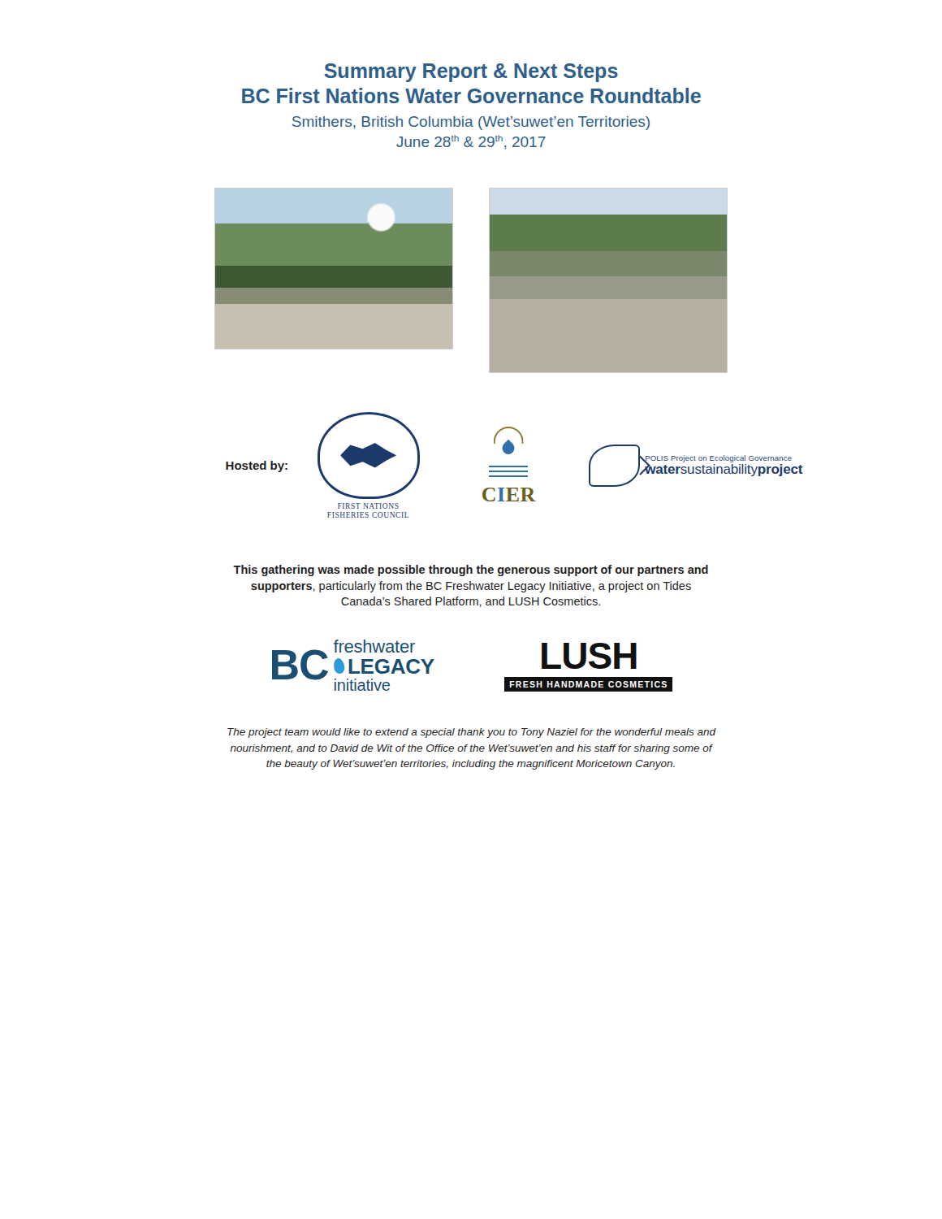Summary Report & Next Steps
BC First Nations Water Governance Roundtable
Smithers, British Columbia (Wet’suwet’en Territories)
June 28th & 29th, 2017
Hosted by:
FIRST NATIONS
FISHERIES COUNCIL
CIER
POLIS Project on Ecological Governance
watersustainabilityproject
This gathering was made possible through the generous support of our partners and supporters, particularly from the BC Freshwater Legacy Initiative, a project on Tides Canada’s Shared Platform, and LUSH Cosmetics.
BC
freshwater
LEGACY
initiative
LUSH
FRESH HANDMADE COSMETICS
The project team would like to extend a special thank you to Tony Naziel for the wonderful meals and nourishment, and to David de Wit of the Office of the Wet’suwet’en and his staff for sharing some of the beauty of Wet’suwet’en territories, including the magnificent Moricetown Canyon.